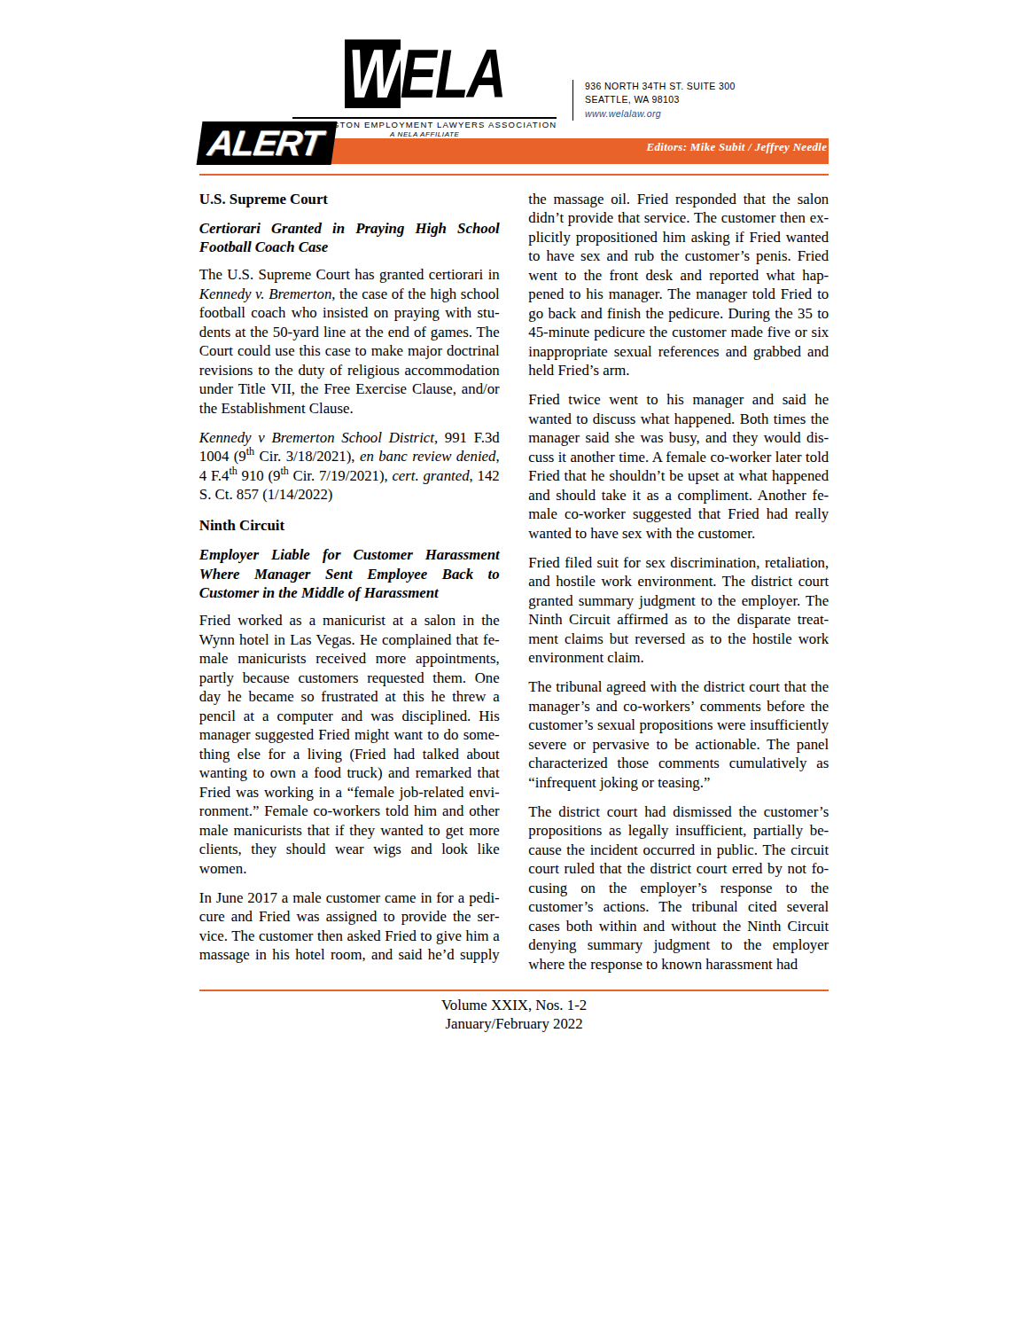WELA
WASHINGTON EMPLOYMENT LAWYERS ASSOCIATION
A NELA AFFILIATE
936 NORTH 34TH ST. SUITE 300
SEATTLE, WA 98103
www.welalaw.org
ALERT
Editors: Mike Subit / Jeffrey Needle
U.S. Supreme Court
Certiorari Granted in Praying High School Football Coach Case
The U.S. Supreme Court has granted certiorari in Kennedy v. Bremerton, the case of the high school football coach who insisted on praying with students at the 50-yard line at the end of games. The Court could use this case to make major doctrinal revisions to the duty of religious accommodation under Title VII, the Free Exercise Clause, and/or the Establishment Clause.
Kennedy v Bremerton School District, 991 F.3d 1004 (9th Cir. 3/18/2021), en banc review denied, 4 F.4th 910 (9th Cir. 7/19/2021), cert. granted, 142 S. Ct. 857 (1/14/2022)
Ninth Circuit
Employer Liable for Customer Harassment Where Manager Sent Employee Back to Customer in the Middle of Harassment
Fried worked as a manicurist at a salon in the Wynn hotel in Las Vegas. He complained that female manicurists received more appointments, partly because customers requested them. One day he became so frustrated at this he threw a pencil at a computer and was disciplined. His manager suggested Fried might want to do something else for a living (Fried had talked about wanting to own a food truck) and remarked that Fried was working in a “female job-related environment.” Female co-workers told him and other male manicurists that if they wanted to get more clients, they should wear wigs and look like women.
In June 2017 a male customer came in for a pedicure and Fried was assigned to provide the service. The customer then asked Fried to give him a massage in his hotel room, and said he’d supply the massage oil. Fried responded that the salon didn’t provide that service. The customer then explicitly propositioned him asking if Fried wanted to have sex and rub the customer’s penis. Fried went to the front desk and reported what happened to his manager. The manager told Fried to go back and finish the pedicure. During the 35 to 45-minute pedicure the customer made five or six inappropriate sexual references and grabbed and held Fried’s arm.
Fried twice went to his manager and said he wanted to discuss what happened. Both times the manager said she was busy, and they would discuss it another time. A female co-worker later told Fried that he shouldn’t be upset at what happened and should take it as a compliment. Another female co-worker suggested that Fried had really wanted to have sex with the customer.
Fried filed suit for sex discrimination, retaliation, and hostile work environment. The district court granted summary judgment to the employer. The Ninth Circuit affirmed as to the disparate treatment claims but reversed as to the hostile work environment claim.
The tribunal agreed with the district court that the manager’s and co-workers’ comments before the customer’s sexual propositions were insufficiently severe or pervasive to be actionable. The panel characterized those comments cumulatively as “infrequent joking or teasing.”
The district court had dismissed the customer’s propositions as legally insufficient, partially because the incident occurred in public. The circuit court ruled that the district court erred by not focusing on the employer’s response to the customer’s actions. The tribunal cited several cases both within and without the Ninth Circuit denying summary judgment to the employer where the response to known harassment had
Volume XXIX, Nos. 1-2
January/February 2022